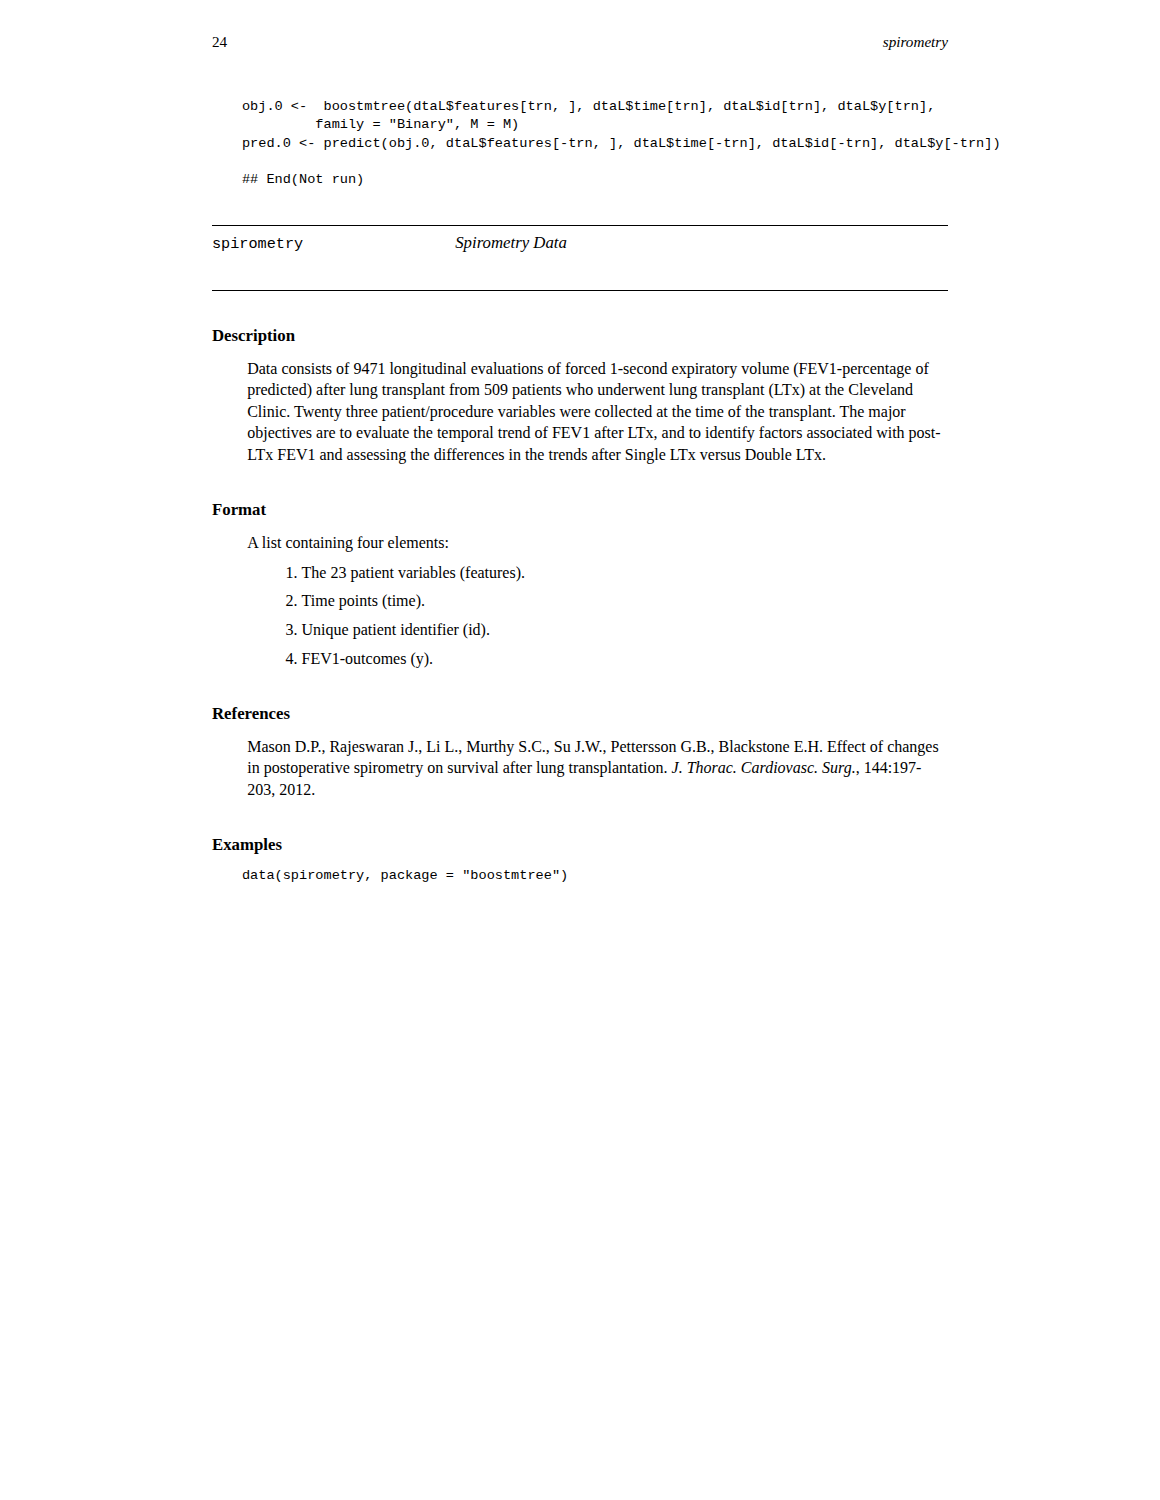24 spirometry
obj.0 <-  boostmtree(dtaL$features[trn, ], dtaL$time[trn], dtaL$id[trn], dtaL$y[trn],
         family = "Binary", M = M)
pred.0 <- predict(obj.0, dtaL$features[-trn, ], dtaL$time[-trn], dtaL$id[-trn], dtaL$y[-trn])

## End(Not run)
spirometry Spirometry Data
Description
Data consists of 9471 longitudinal evaluations of forced 1-second expiratory volume (FEV1-percentage of predicted) after lung transplant from 509 patients who underwent lung transplant (LTx) at the Cleveland Clinic. Twenty three patient/procedure variables were collected at the time of the transplant. The major objectives are to evaluate the temporal trend of FEV1 after LTx, and to identify factors associated with post-LTx FEV1 and assessing the differences in the trends after Single LTx versus Double LTx.
Format
A list containing four elements:
The 23 patient variables (features).
Time points (time).
Unique patient identifier (id).
FEV1-outcomes (y).
References
Mason D.P., Rajeswaran J., Li L., Murthy S.C., Su J.W., Pettersson G.B., Blackstone E.H. Effect of changes in postoperative spirometry on survival after lung transplantation. J. Thorac. Cardiovasc. Surg., 144:197-203, 2012.
Examples
data(spirometry, package = "boostmtree")